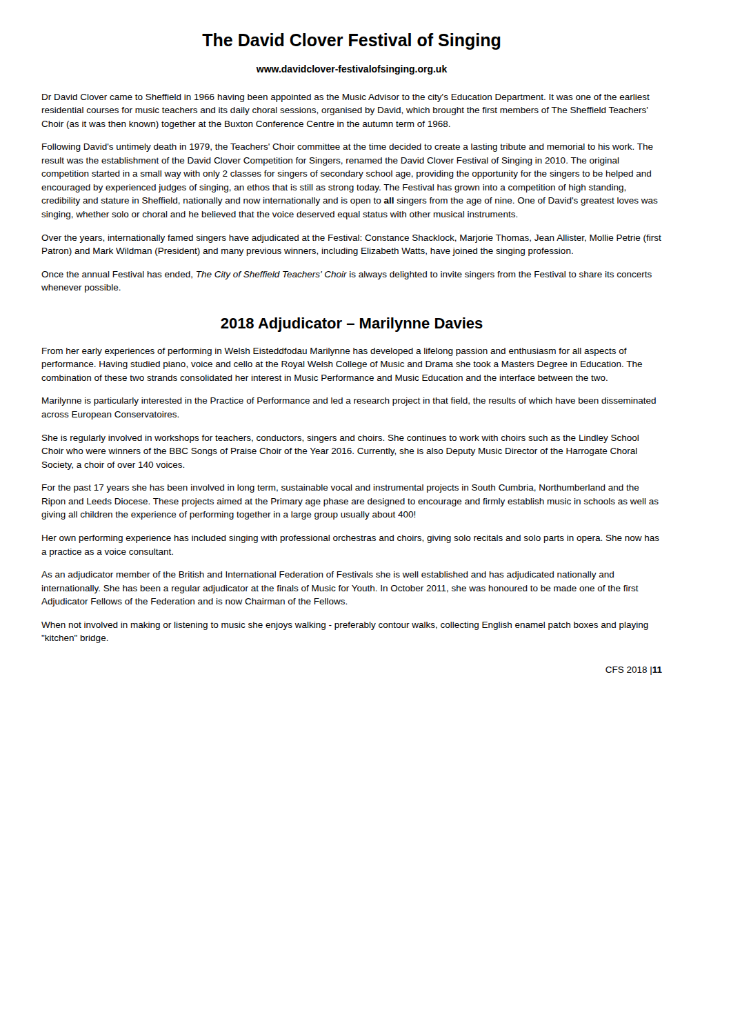The David Clover Festival of Singing
www.davidclover-festivalofsinging.org.uk
Dr David Clover came to Sheffield in 1966 having been appointed as the Music Advisor to the city's Education Department. It was one of the earliest residential courses for music teachers and its daily choral sessions, organised by David, which brought the first members of The Sheffield Teachers' Choir (as it was then known) together at the Buxton Conference Centre in the autumn term of 1968.
Following David's untimely death in 1979, the Teachers' Choir committee at the time decided to create a lasting tribute and memorial to his work. The result was the establishment of the David Clover Competition for Singers, renamed the David Clover Festival of Singing in 2010. The original competition started in a small way with only 2 classes for singers of secondary school age, providing the opportunity for the singers to be helped and encouraged by experienced judges of singing, an ethos that is still as strong today. The Festival has grown into a competition of high standing, credibility and stature in Sheffield, nationally and now internationally and is open to all singers from the age of nine. One of David's greatest loves was singing, whether solo or choral and he believed that the voice deserved equal status with other musical instruments.
Over the years, internationally famed singers have adjudicated at the Festival: Constance Shacklock, Marjorie Thomas, Jean Allister, Mollie Petrie (first Patron) and Mark Wildman (President) and many previous winners, including Elizabeth Watts, have joined the singing profession.
Once the annual Festival has ended, The City of Sheffield Teachers' Choir is always delighted to invite singers from the Festival to share its concerts whenever possible.
2018 Adjudicator – Marilynne Davies
From her early experiences of performing in Welsh Eisteddfodau Marilynne has developed a lifelong passion and enthusiasm for all aspects of performance. Having studied piano, voice and cello at the Royal Welsh College of Music and Drama she took a Masters Degree in Education. The combination of these two strands consolidated her interest in Music Performance and Music Education and the interface between the two.
Marilynne is particularly interested in the Practice of Performance and led a research project in that field, the results of which have been disseminated across European Conservatoires.
She is regularly involved in workshops for teachers, conductors, singers and choirs. She continues to work with choirs such as the Lindley School Choir who were winners of the BBC Songs of Praise Choir of the Year 2016. Currently, she is also Deputy Music Director of the Harrogate Choral Society, a choir of over 140 voices.
For the past 17 years she has been involved in long term, sustainable vocal and instrumental projects in South Cumbria, Northumberland and the Ripon and Leeds Diocese. These projects aimed at the Primary age phase are designed to encourage and firmly establish music in schools as well as giving all children the experience of performing together in a large group usually about 400!
Her own performing experience has included singing with professional orchestras and choirs, giving solo recitals and solo parts in opera. She now has a practice as a voice consultant.
As an adjudicator member of the British and International Federation of Festivals she is well established and has adjudicated nationally and internationally. She has been a regular adjudicator at the finals of Music for Youth. In October 2011, she was honoured to be made one of the first Adjudicator Fellows of the Federation and is now Chairman of the Fellows.
When not involved in making or listening to music she enjoys walking - preferably contour walks, collecting English enamel patch boxes and playing "kitchen" bridge.
CFS 2018 |11